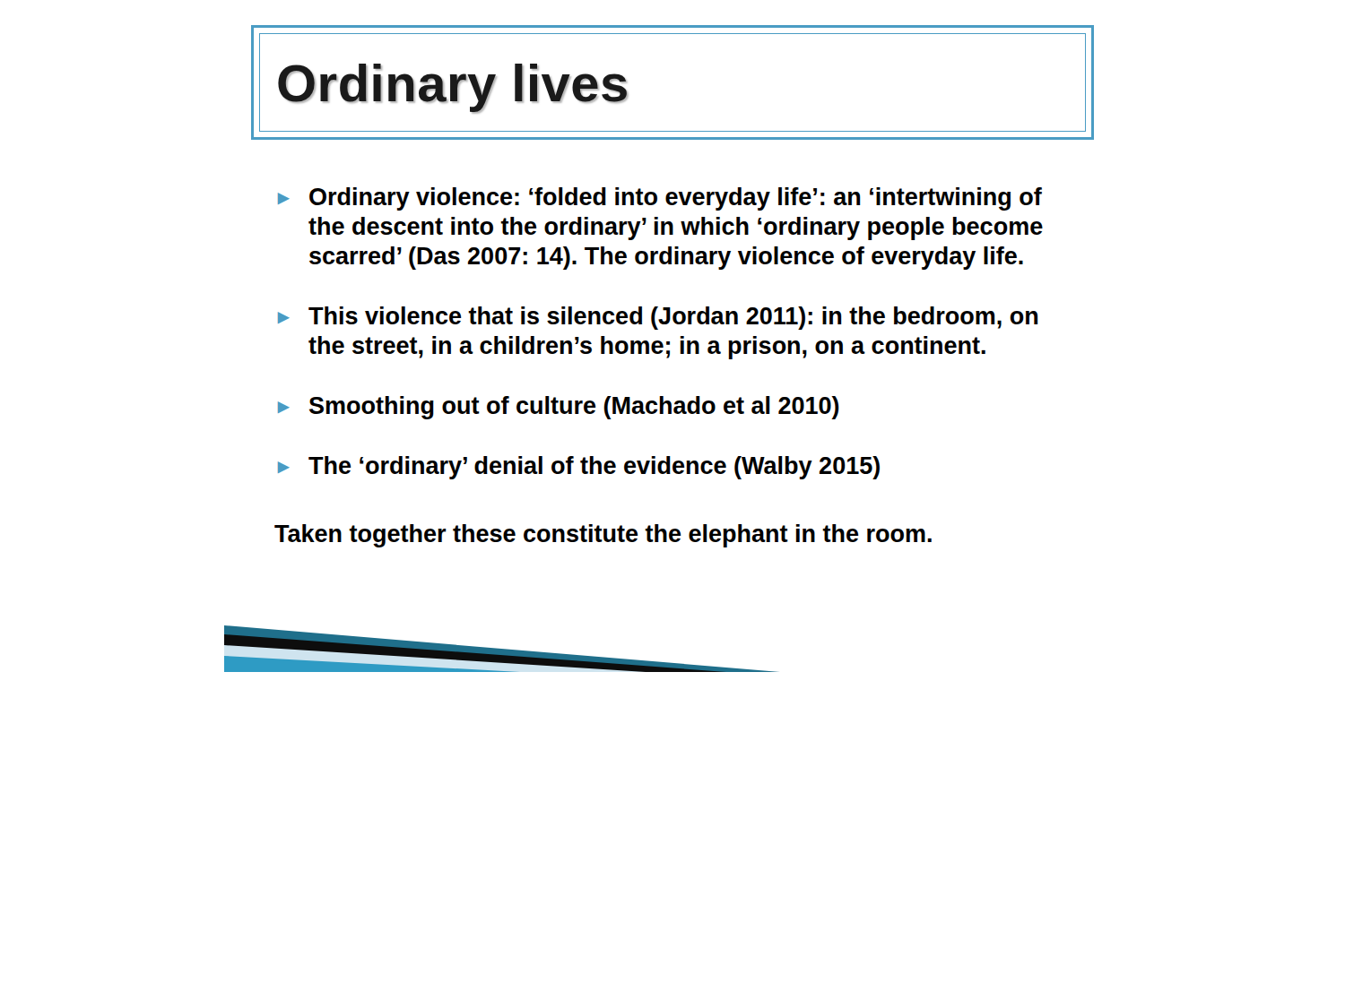Ordinary lives
Ordinary violence: ‘folded into everyday life’: an ‘intertwining of the descent into the ordinary’ in which ‘ordinary people become scarred’ (Das 2007: 14). The ordinary violence of everyday life.
This violence that is silenced (Jordan 2011): in the bedroom, on the street, in a children’s home; in a prison, on a continent.
Smoothing out of culture (Machado et al 2010)
The ‘ordinary’ denial of the evidence (Walby 2015)
Taken together these constitute the elephant in the room.